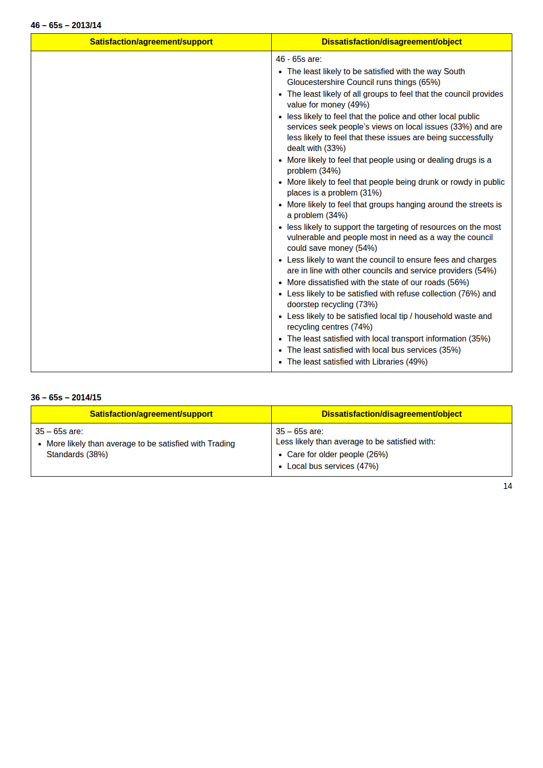46 – 65s – 2013/14
| Satisfaction/agreement/support | Dissatisfaction/disagreement/object |
| --- | --- |
| | 46 - 65s are: The least likely to be satisfied with the way South Gloucestershire Council runs things (65%) The least likely of all groups to feel that the council provides value for money (49%) less likely to feel that the police and other local public services seek people’s views on local issues (33%) and are less likely to feel that these issues are being successfully dealt with (33%) More likely to feel that people using or dealing drugs is a problem (34%) More likely to feel that people being drunk or rowdy in public places is a problem (31%) More likely to feel that groups hanging around the streets is a problem (34%) less likely to support the targeting of resources on the most vulnerable and people most in need as a way the council could save money (54%) Less likely to want the council to ensure fees and charges are in line with other councils and service providers (54%) More dissatisfied with the state of our roads (56%) Less likely to be satisfied with refuse collection (76%) and doorstep recycling (73%) Less likely to be satisfied local tip / household waste and recycling centres (74%) The least satisfied with local transport information (35%) The least satisfied with local bus services (35%) The least satisfied with Libraries (49%) |
36 – 65s – 2014/15
| Satisfaction/agreement/support | Dissatisfaction/disagreement/object |
| --- | --- |
| 35 – 65s are: More likely than average to be satisfied with Trading Standards (38%) | 35 – 65s are: Less likely than average to be satisfied with: Care for older people (26%) Local bus services (47%) |
14